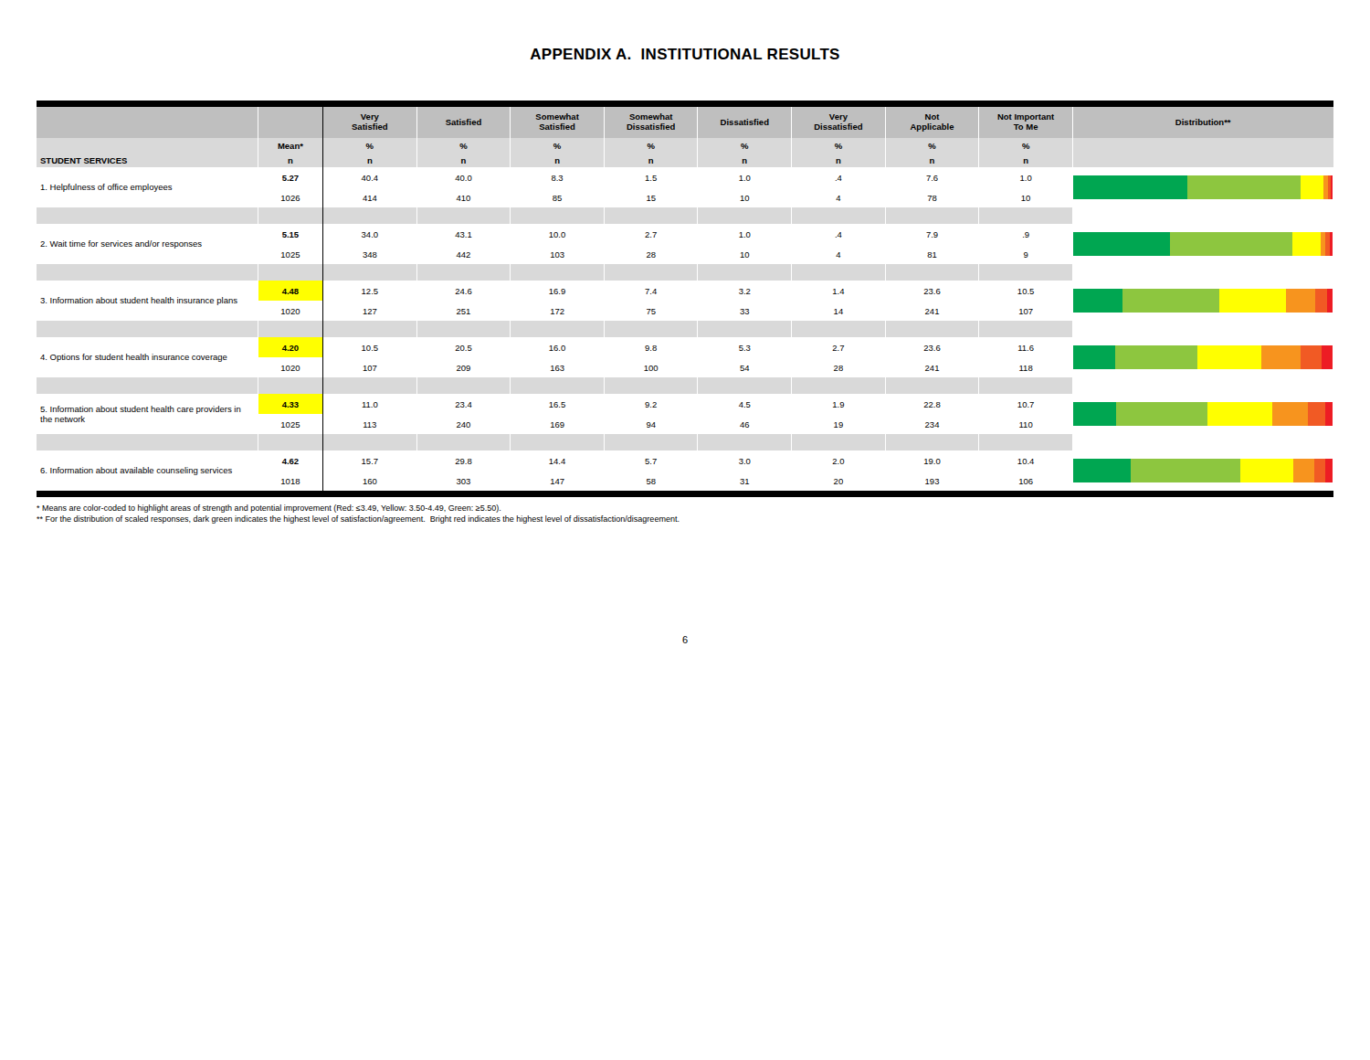APPENDIX A. INSTITUTIONAL RESULTS
| | | Very Satisfied | Satisfied | Somewhat Satisfied | Somewhat Dissatisfied | Dissatisfied | Very Dissatisfied | Not Applicable | Not Important To Me | Distribution** |
| | Mean* | % | % | % | % | % | % | % | % | |
| STUDENT SERVICES | n | n | n | n | n | n | n | n | n | |
| 1. Helpfulness of office employees | 5.27 | 40.4 | 40.0 | 8.3 | 1.5 | 1.0 | .4 | 7.6 | 1.0 | |
| 1026 | 414 | 410 | 85 | 15 | 10 | 4 | 78 | 10 |
| 2. Wait time for services and/or responses | 5.15 | 34.0 | 43.1 | 10.0 | 2.7 | 1.0 | .4 | 7.9 | .9 | |
| 1025 | 348 | 442 | 103 | 28 | 10 | 4 | 81 | 9 |
| 3. Information about student health insurance plans | 4.48 | 12.5 | 24.6 | 16.9 | 7.4 | 3.2 | 1.4 | 23.6 | 10.5 | |
| 1020 | 127 | 251 | 172 | 75 | 33 | 14 | 241 | 107 |
| 4. Options for student health insurance coverage | 4.20 | 10.5 | 20.5 | 16.0 | 9.8 | 5.3 | 2.7 | 23.6 | 11.6 | |
| 1020 | 107 | 209 | 163 | 100 | 54 | 28 | 241 | 118 |
| 5. Information about student health care providers in the network | 4.33 | 11.0 | 23.4 | 16.5 | 9.2 | 4.5 | 1.9 | 22.8 | 10.7 | |
| 1025 | 113 | 240 | 169 | 94 | 46 | 19 | 234 | 110 |
| 6. Information about available counseling services | 4.62 | 15.7 | 29.8 | 14.4 | 5.7 | 3.0 | 2.0 | 19.0 | 10.4 | |
| 1018 | 160 | 303 | 147 | 58 | 31 | 20 | 193 | 106 |
* Means are color-coded to highlight areas of strength and potential improvement (Red: ≤3.49, Yellow: 3.50-4.49, Green: ≥5.50).
** For the distribution of scaled responses, dark green indicates the highest level of satisfaction/agreement. Bright red indicates the highest level of dissatisfaction/disagreement.
6